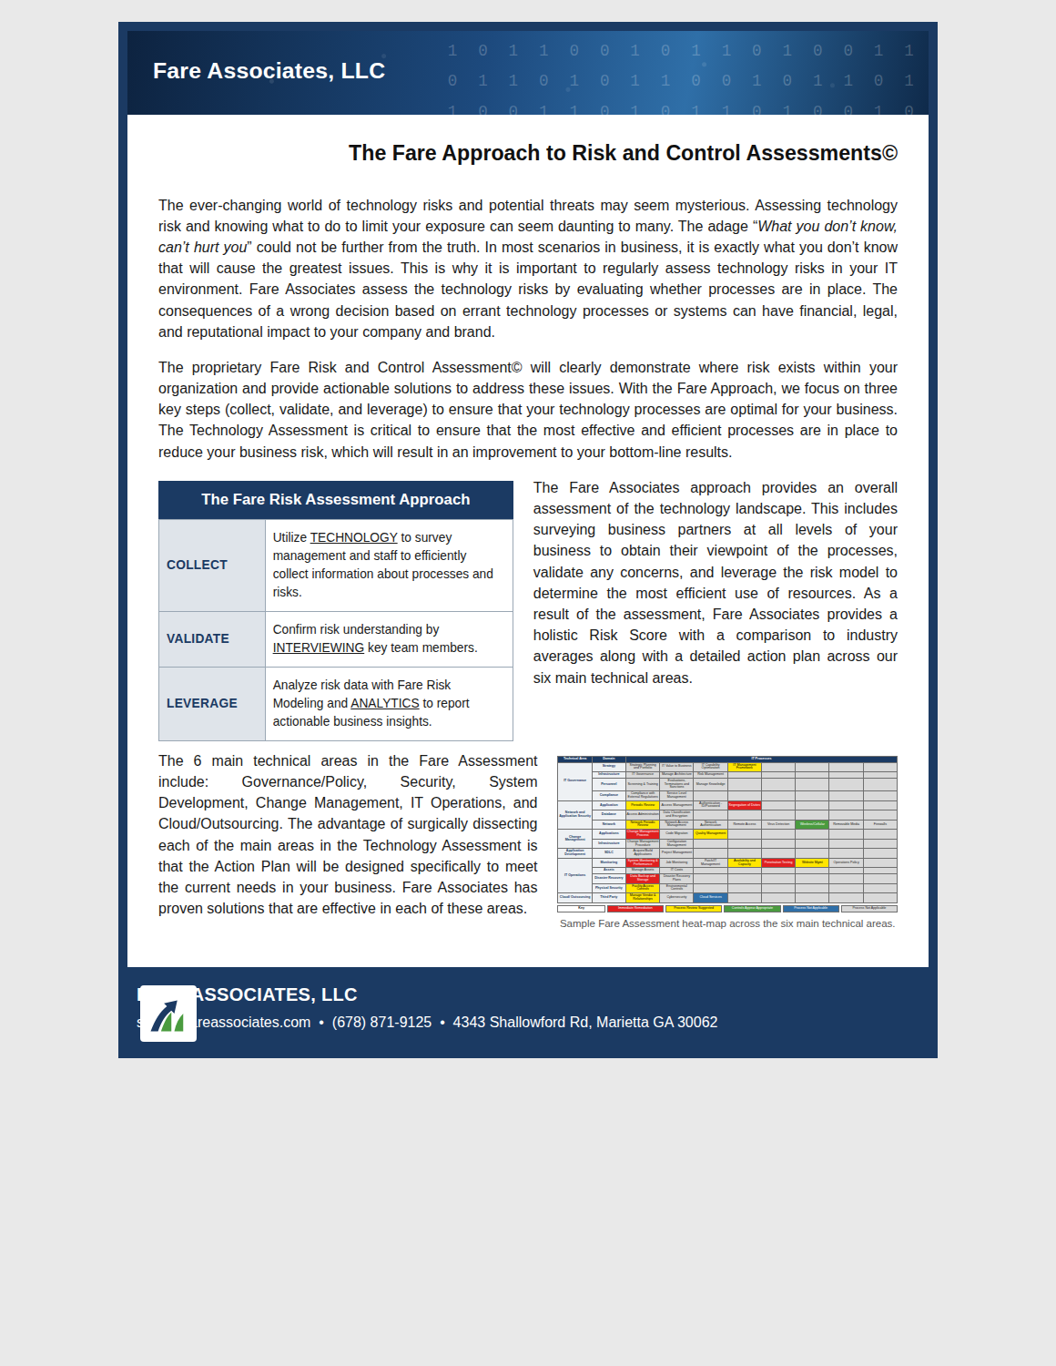1 0 1 1 0 0 1 0 1 1 0 1 0 0 1 1
0 1 1 0 1 0 1 1 0 0 1 0 1 1 0 1
1 0 0 1 1 0 1 0 1 1 0 1 0 0 1 0
0 10
Fare Associates, LLC
The Fare Approach to Risk and Control Assessments©
The ever-changing world of technology risks and potential threats may seem mysterious. Assessing technology risk and knowing what to do to limit your exposure can seem daunting to many. The adage “What you don’t know, can’t hurt you” could not be further from the truth. In most scenarios in business, it is exactly what you don’t know that will cause the greatest issues. This is why it is important to regularly assess technology risks in your IT environment. Fare Associates assess the technology risks by evaluating whether processes are in place. The consequences of a wrong decision based on errant technology processes or systems can have financial, legal, and reputational impact to your company and brand.
The proprietary Fare Risk and Control Assessment© will clearly demonstrate where risk exists within your organization and provide actionable solutions to address these issues. With the Fare Approach, we focus on three key steps (collect, validate, and leverage) to ensure that your technology processes are optimal for your business. The Technology Assessment is critical to ensure that the most effective and efficient processes are in place to reduce your business risk, which will result in an improvement to your bottom-line results.
The Fare Risk Assessment Approach
| COLLECT | Utilize TECHNOLOGY to survey management and staff to efficiently collect information about processes and risks. |
| VALIDATE | Confirm risk understanding by INTERVIEWING key team members. |
| LEVERAGE | Analyze risk data with Fare Risk Modeling and ANALYTICS to report actionable business insights. |
The Fare Associates approach provides an overall assessment of the technology landscape. This includes surveying business partners at all levels of your business to obtain their viewpoint of the processes, validate any concerns, and leverage the risk model to determine the most efficient use of resources. As a result of the assessment, Fare Associates provides a holistic Risk Score with a comparison to industry averages along with a detailed action plan across our six main technical areas.
| Technical Area | Domain | IT Processes |
| --- | --- | --- |
| IT Governance | Strategy | Strategic Planning and Portfolio | IT Value to Business | IT Capability Optimization | IT Management Framework | | | | |
| Infrastructure | IT Governance | Manage Architecture | Risk Management | | | | | |
| Personnel | Screening & Training | Evaluations, Terminations and Sanctions | Manage Knowledge | | | | | |
| Compliance | Compliance with External Regulations | Service Level Management | | | | | | |
| Network and Application Security | Application | Periodic Review | Access Management | Authentication - ID/Password | Segregation of Duties | | | | |
| Database | Access Administration | Data Classification and Encryption | | | | | | |
| Network | Network Periodic Review | Network Access Management | Network Authentication | Remote Access | Virus Detection | Wireless/Cellular | Removable Media | Firewalls |
| Change Management | Applications | Change Management Process | Code Migration | Quality Management | | | | | |
| Infrastructure | Change Management Procedure | Configuration Management | | | | | | |
| Application Development | SDLC | Acquire/Build Applications | Project Management | | | | | | |
| IT Operations | Monitoring | System Monitoring & Performance | Job Monitoring | Patch/IT Management | Availability and Capacity | Penetration Testing | Website Mgmt | Operations Policy | |
| Assets | Manage Assets | IT Costs | | | | | | |
| Disaster Recovery | Data Backup and Storage | Disaster Recovery Plans | | | | | | |
| Physical Security | Facility Access Controls | Environmental Controls | | | | | | |
| Cloud/ Outsourcing | Third Party | Manage Vendor & Relationships | Cybersecurity | Cloud Services | | | | | |
Key Immediate Remediation Process Review Suggested Controls Appear Appropriate Process Not Applicable Process Not Applicable
Sample Fare Assessment heat-map across the six main technical areas.
The 6 main technical areas in the Fare Assessment include: Governance/Policy, Security, System Development, Change Management, IT Operations, and Cloud/Outsourcing. The advantage of surgically dissecting each of the main areas in the Technology Assessment is that the Action Plan will be designed specifically to meet the current needs in your business. Fare Associates has proven solutions that are effective in each of these areas.
FARE ASSOCIATES, LLC
sales@fareassociates.com • (678) 871-9125 • 4343 Shallowford Rd, Marietta GA 30062